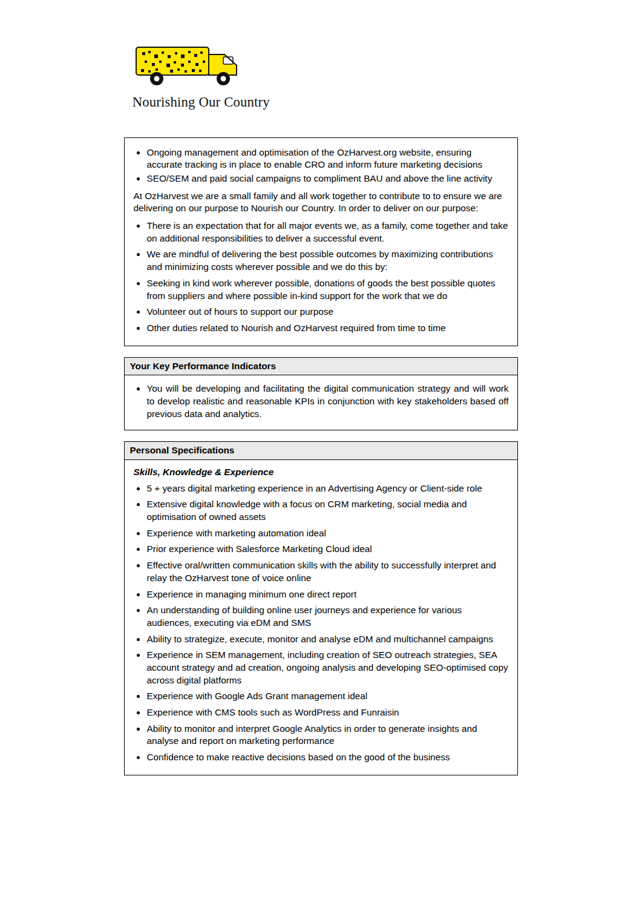Nourishing Our Country
Ongoing management and optimisation of the OzHarvest.org website, ensuring accurate tracking is in place to enable CRO and inform future marketing decisions
SEO/SEM and paid social campaigns to compliment BAU and above the line activity
At OzHarvest we are a small family and all work together to contribute to to ensure we are delivering on our purpose to Nourish our Country. In order to deliver on our purpose:
There is an expectation that for all major events we, as a family, come together and take on additional responsibilities to deliver a successful event.
We are mindful of delivering the best possible outcomes by maximizing contributions and minimizing costs wherever possible and we do this by:
Seeking in kind work wherever possible, donations of goods the best possible quotes from suppliers and where possible in-kind support for the work that we do
Volunteer out of hours to support our purpose
Other duties related to Nourish and OzHarvest required from time to time
Your Key Performance Indicators
You will be developing and facilitating the digital communication strategy and will work to develop realistic and reasonable KPIs in conjunction with key stakeholders based off previous data and analytics.
Personal Specifications
Skills, Knowledge & Experience
5 + years digital marketing experience in an Advertising Agency or Client-side role
Extensive digital knowledge with a focus on CRM marketing, social media and optimisation of owned assets
Experience with marketing automation ideal
Prior experience with Salesforce Marketing Cloud ideal
Effective oral/written communication skills with the ability to successfully interpret and relay the OzHarvest tone of voice online
Experience in managing minimum one direct report
An understanding of building online user journeys and experience for various audiences, executing via eDM and SMS
Ability to strategize, execute, monitor and analyse eDM and multichannel campaigns
Experience in SEM management, including creation of SEO outreach strategies, SEA account strategy and ad creation, ongoing analysis and developing SEO-optimised copy across digital platforms
Experience with Google Ads Grant management ideal
Experience with CMS tools such as WordPress and Funraisin
Ability to monitor and interpret Google Analytics in order to generate insights and analyse and report on marketing performance
Confidence to make reactive decisions based on the good of the business